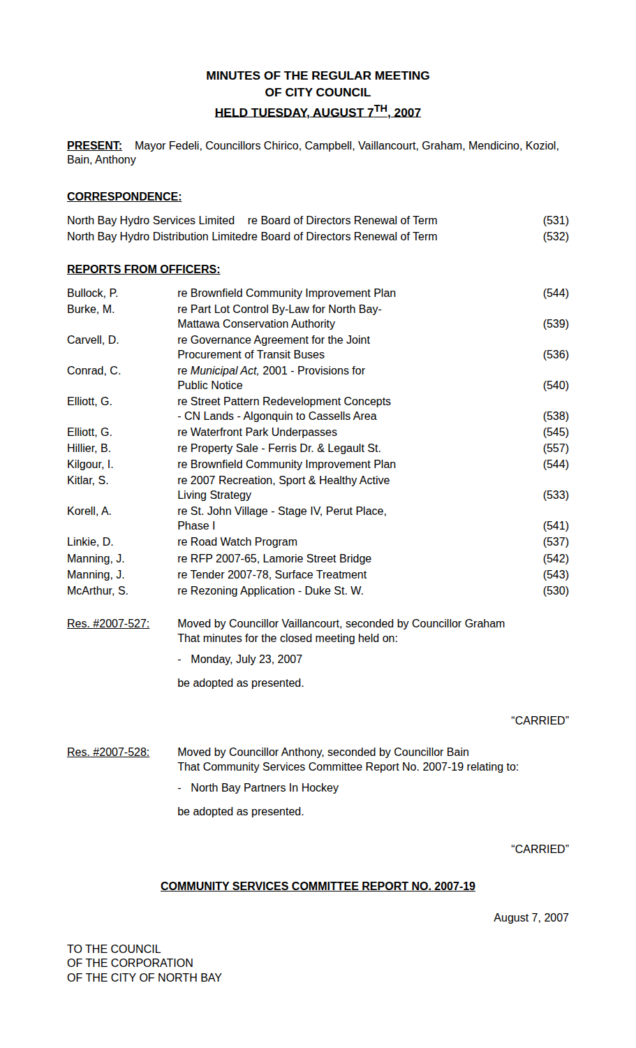MINUTES OF THE REGULAR MEETING
OF CITY COUNCIL
HELD TUESDAY, AUGUST 7TH, 2007
PRESENT: Mayor Fedeli, Councillors Chirico, Campbell, Vaillancourt, Graham, Mendicino, Koziol, Bain, Anthony
CORRESPONDENCE:
| North Bay Hydro Services Limited | re Board of Directors Renewal of Term | (531) |
| North Bay Hydro Distribution Limited | re Board of Directors Renewal of Term | (532) |
REPORTS FROM OFFICERS:
| Bullock, P. | re Brownfield Community Improvement Plan | (544) |
| Burke, M. | re Part Lot Control By-Law for North Bay- Mattawa Conservation Authority | (539) |
| Carvell, D. | re Governance Agreement for the Joint Procurement of Transit Buses | (536) |
| Conrad, C. | re Municipal Act, 2001 - Provisions for Public Notice | (540) |
| Elliott, G. | re Street Pattern Redevelopment Concepts - CN Lands - Algonquin to Cassells Area | (538) |
| Elliott, G. | re Waterfront Park Underpasses | (545) |
| Hillier, B. | re Property Sale - Ferris Dr. & Legault St. | (557) |
| Kilgour, I. | re Brownfield Community Improvement Plan | (544) |
| Kitlar, S. | re 2007 Recreation, Sport & Healthy Active Living Strategy | (533) |
| Korell, A. | re St. John Village - Stage IV, Perut Place, Phase I | (541) |
| Linkie, D. | re Road Watch Program | (537) |
| Manning, J. | re RFP 2007-65, Lamorie Street Bridge | (542) |
| Manning, J. | re Tender 2007-78, Surface Treatment | (543) |
| McArthur, S. | re Rezoning Application - Duke St. W. | (530) |
Res. #2007-527:
Moved by Councillor Vaillancourt, seconded by Councillor Graham
That minutes for the closed meeting held on:
Monday, July 23, 2007
be adopted as presented.
“CARRIED”
Res. #2007-528:
Moved by Councillor Anthony, seconded by Councillor Bain
That Community Services Committee Report No. 2007-19 relating to:
North Bay Partners In Hockey
be adopted as presented.
“CARRIED”
COMMUNITY SERVICES COMMITTEE REPORT NO. 2007-19
August 7, 2007
TO THE COUNCIL
OF THE CORPORATION
OF THE CITY OF NORTH BAY